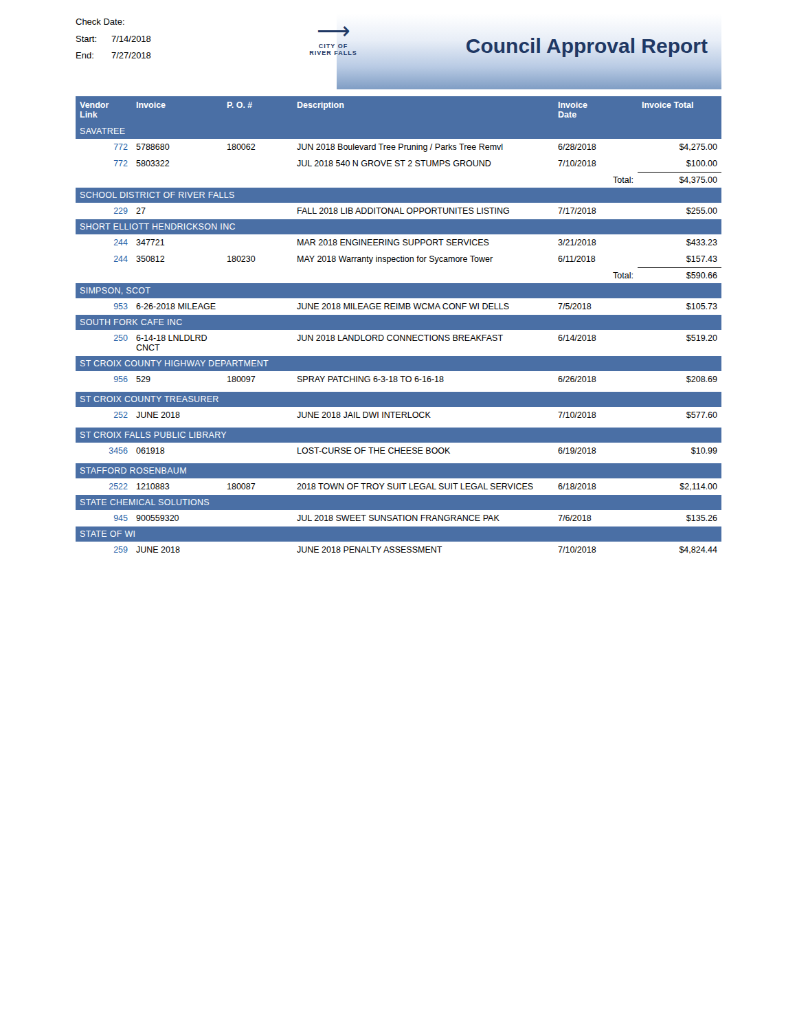Check Date:
Start: 7/14/2018
End: 7/27/2018
⟶
CITY OF
RIVER FALLS
Council Approval Report
| Vendor Link | Invoice | P. O. # | Description | Invoice Date | Invoice Total |
| --- | --- | --- | --- | --- | --- |
| SAVATREE |
| 772 | 5788680 | 180062 | JUN 2018 Boulevard Tree Pruning / Parks Tree Remvl | 6/28/2018 | $4,275.00 |
| 772 | 5803322 | | JUL 2018 540 N GROVE ST 2 STUMPS GROUND | 7/10/2018 | $100.00 |
| | | | | Total: | $4,375.00 |
| SCHOOL DISTRICT OF RIVER FALLS |
| 229 | 27 | | FALL 2018 LIB ADDITONAL OPPORTUNITES LISTING | 7/17/2018 | $255.00 |
| SHORT ELLIOTT HENDRICKSON INC |
| 244 | 347721 | | MAR 2018 ENGINEERING SUPPORT SERVICES | 3/21/2018 | $433.23 |
| 244 | 350812 | 180230 | MAY 2018 Warranty inspection for Sycamore Tower | 6/11/2018 | $157.43 |
| | | | | Total: | $590.66 |
| SIMPSON, SCOT |
| 953 | 6-26-2018 MILEAGE | | JUNE 2018 MILEAGE REIMB WCMA CONF WI DELLS | 7/5/2018 | $105.73 |
| SOUTH FORK CAFE INC |
| 250 | 6-14-18 LNLDLRD CNCT | | JUN 2018 LANDLORD CONNECTIONS BREAKFAST | 6/14/2018 | $519.20 |
| ST CROIX COUNTY HIGHWAY DEPARTMENT |
| 956 | 529 | 180097 | SPRAY PATCHING 6-3-18 TO 6-16-18 | 6/26/2018 | $208.69 |
| ST CROIX COUNTY TREASURER |
| 252 | JUNE 2018 | | JUNE 2018 JAIL DWI INTERLOCK | 7/10/2018 | $577.60 |
| ST CROIX FALLS PUBLIC LIBRARY |
| 3456 | 061918 | | LOST-CURSE OF THE CHEESE BOOK | 6/19/2018 | $10.99 |
| STAFFORD ROSENBAUM |
| 2522 | 1210883 | 180087 | 2018 TOWN OF TROY SUIT LEGAL SUIT LEGAL SERVICES | 6/18/2018 | $2,114.00 |
| STATE CHEMICAL SOLUTIONS |
| 945 | 900559320 | | JUL 2018 SWEET SUNSATION FRANGRANCE PAK | 7/6/2018 | $135.26 |
| STATE OF WI |
| 259 | JUNE 2018 | | JUNE 2018 PENALTY ASSESSMENT | 7/10/2018 | $4,824.44 |